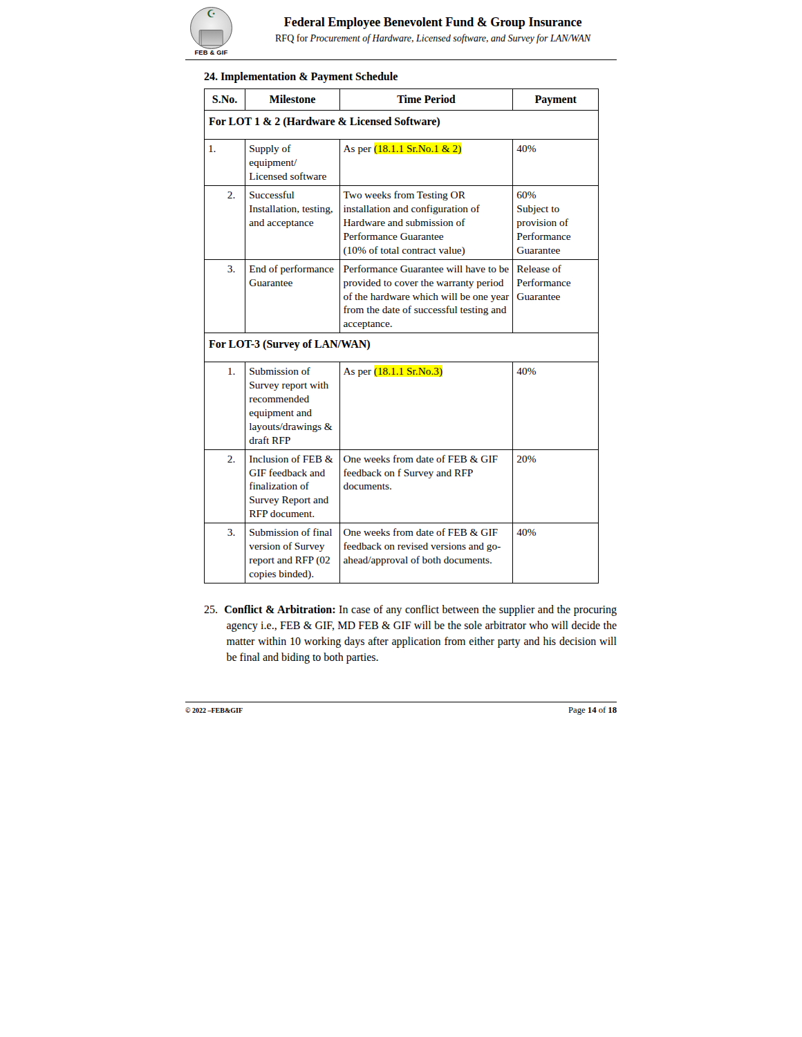FEB & GIF
Federal Employee Benevolent Fund & Group Insurance
RFQ for Procurement of Hardware, Licensed software, and Survey for LAN/WAN
24. Implementation & Payment Schedule
| S.No. | Milestone | Time Period | Payment |
| --- | --- | --- | --- |
| For LOT 1 & 2 (Hardware & Licensed Software) |
| 1. | Supply of equipment/ Licensed software | As per (18.1.1 Sr.No.1 & 2) | 40% |
| 2. | Successful Installation, testing, and acceptance | Two weeks from Testing OR installation and configuration of Hardware and submission of Performance Guarantee (10% of total contract value) | 60% Subject to provision of Performance Guarantee |
| 3. | End of performance Guarantee | Performance Guarantee will have to be provided to cover the warranty period of the hardware which will be one year from the date of successful testing and acceptance. | Release of Performance Guarantee |
| For LOT-3 (Survey of LAN/WAN) |
| 1. | Submission of Survey report with recommended equipment and layouts/drawings & draft RFP | As per (18.1.1 Sr.No.3) | 40% |
| 2. | Inclusion of FEB & GIF feedback and finalization of Survey Report and RFP document. | One weeks from date of FEB & GIF feedback on f Survey and RFP documents. | 20% |
| 3. | Submission of final version of Survey report and RFP (02 copies binded). | One weeks from date of FEB & GIF feedback on revised versions and go-ahead/approval of both documents. | 40% |
25. Conflict & Arbitration: In case of any conflict between the supplier and the procuring agency i.e., FEB & GIF, MD FEB & GIF will be the sole arbitrator who will decide the matter within 10 working days after application from either party and his decision will be final and biding to both parties.
© 2022 –FEB&GIF
Page 14 of 18